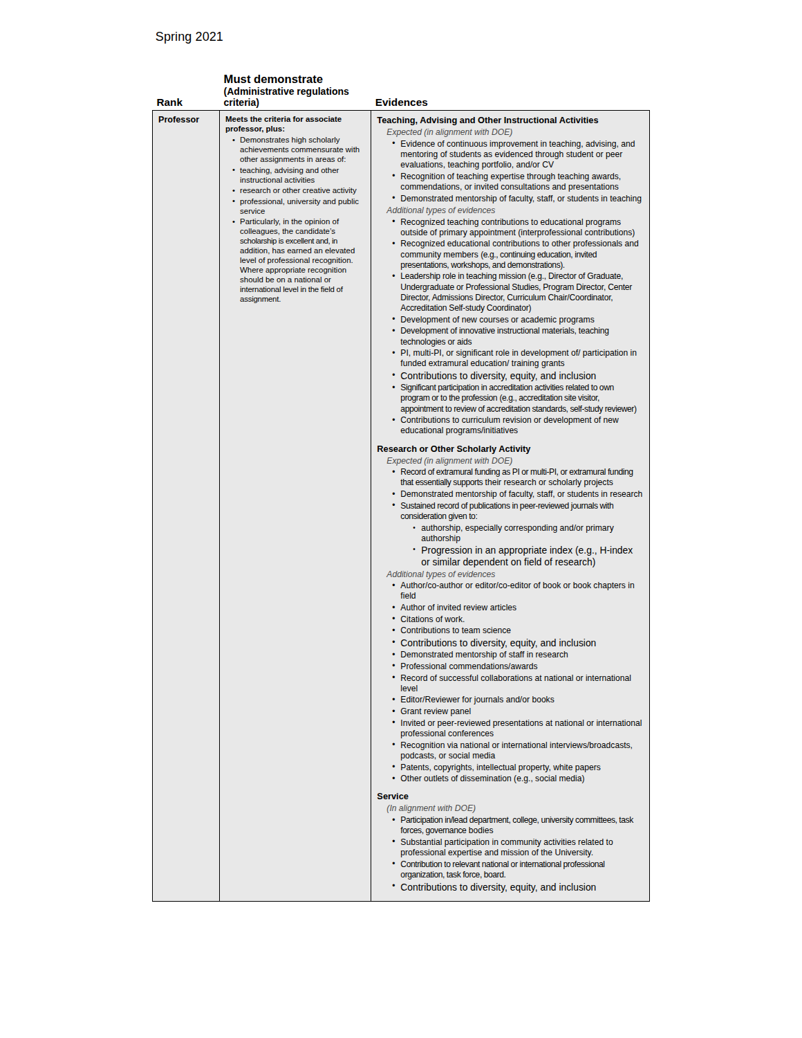Spring 2021
| Rank | Must demonstrate (Administrative regulations criteria) | Evidences |
| --- | --- | --- |
| Professor | Meets the criteria for associate professor, plus: Demonstrates high scholarly achievements commensurate with other assignments in areas of: teaching, advising and other instructional activities research or other creative activity professional, university and public service Particularly, in the opinion of colleagues, the candidate’s scholarship is excellent and, in addition, has earned an elevated level of professional recognition. Where appropriate recognition should be on a national or international level in the field of assignment. | Teaching, Advising and Other Instructional Activities Expected (in alignment with DOE) Evidence of continuous improvement in teaching, advising, and mentoring of students as evidenced through student or peer evaluations, teaching portfolio, and/or CV Recognition of teaching expertise through teaching awards, commendations, or invited consultations and presentations Demonstrated mentorship of faculty, staff, or students in teaching Additional types of evidences Recognized teaching contributions to educational programs outside of primary appointment (interprofessional contributions) Recognized educational contributions to other professionals and community members (e.g., continuing education, invited presentations, workshops, and demonstrations). Leadership role in teaching mission (e.g., Director of Graduate, Undergraduate or Professional Studies, Program Director, Center Director, Admissions Director, Curriculum Chair/Coordinator, Accreditation Self-study Coordinator) Development of new courses or academic programs Development of innovative instructional materials, teaching technologies or aids PI, multi-PI, or significant role in development of/ participation in funded extramural education/ training grants Contributions to diversity, equity, and inclusion Significant participation in accreditation activities related to own program or to the profession (e.g., accreditation site visitor, appointment to review of accreditation standards, self-study reviewer) Contributions to curriculum revision or development of new educational programs/initiatives Research or Other Scholarly Activity Expected (in alignment with DOE) Record of extramural funding as PI or multi-PI, or extramural funding that essentially supports their research or scholarly projects Demonstrated mentorship of faculty, staff, or students in research Sustained record of publications in peer-reviewed journals with consideration given to: authorship, especially corresponding and/or primary authorship Progression in an appropriate index (e.g., H-index or similar dependent on field of research) Additional types of evidences Author/co-author or editor/co-editor of book or book chapters in field Author of invited review articles Citations of work. Contributions to team science Contributions to diversity, equity, and inclusion Demonstrated mentorship of staff in research Professional commendations/awards Record of successful collaborations at national or international level Editor/Reviewer for journals and/or books Grant review panel Invited or peer-reviewed presentations at national or international professional conferences Recognition via national or international interviews/broadcasts, podcasts, or social media Patents, copyrights, intellectual property, white papers Other outlets of dissemination (e.g., social media) Service (In alignment with DOE) Participation in/lead department, college, university committees, task forces, governance bodies Substantial participation in community activities related to professional expertise and mission of the University. Contribution to relevant national or international professional organization, task force, board. Contributions to diversity, equity, and inclusion |